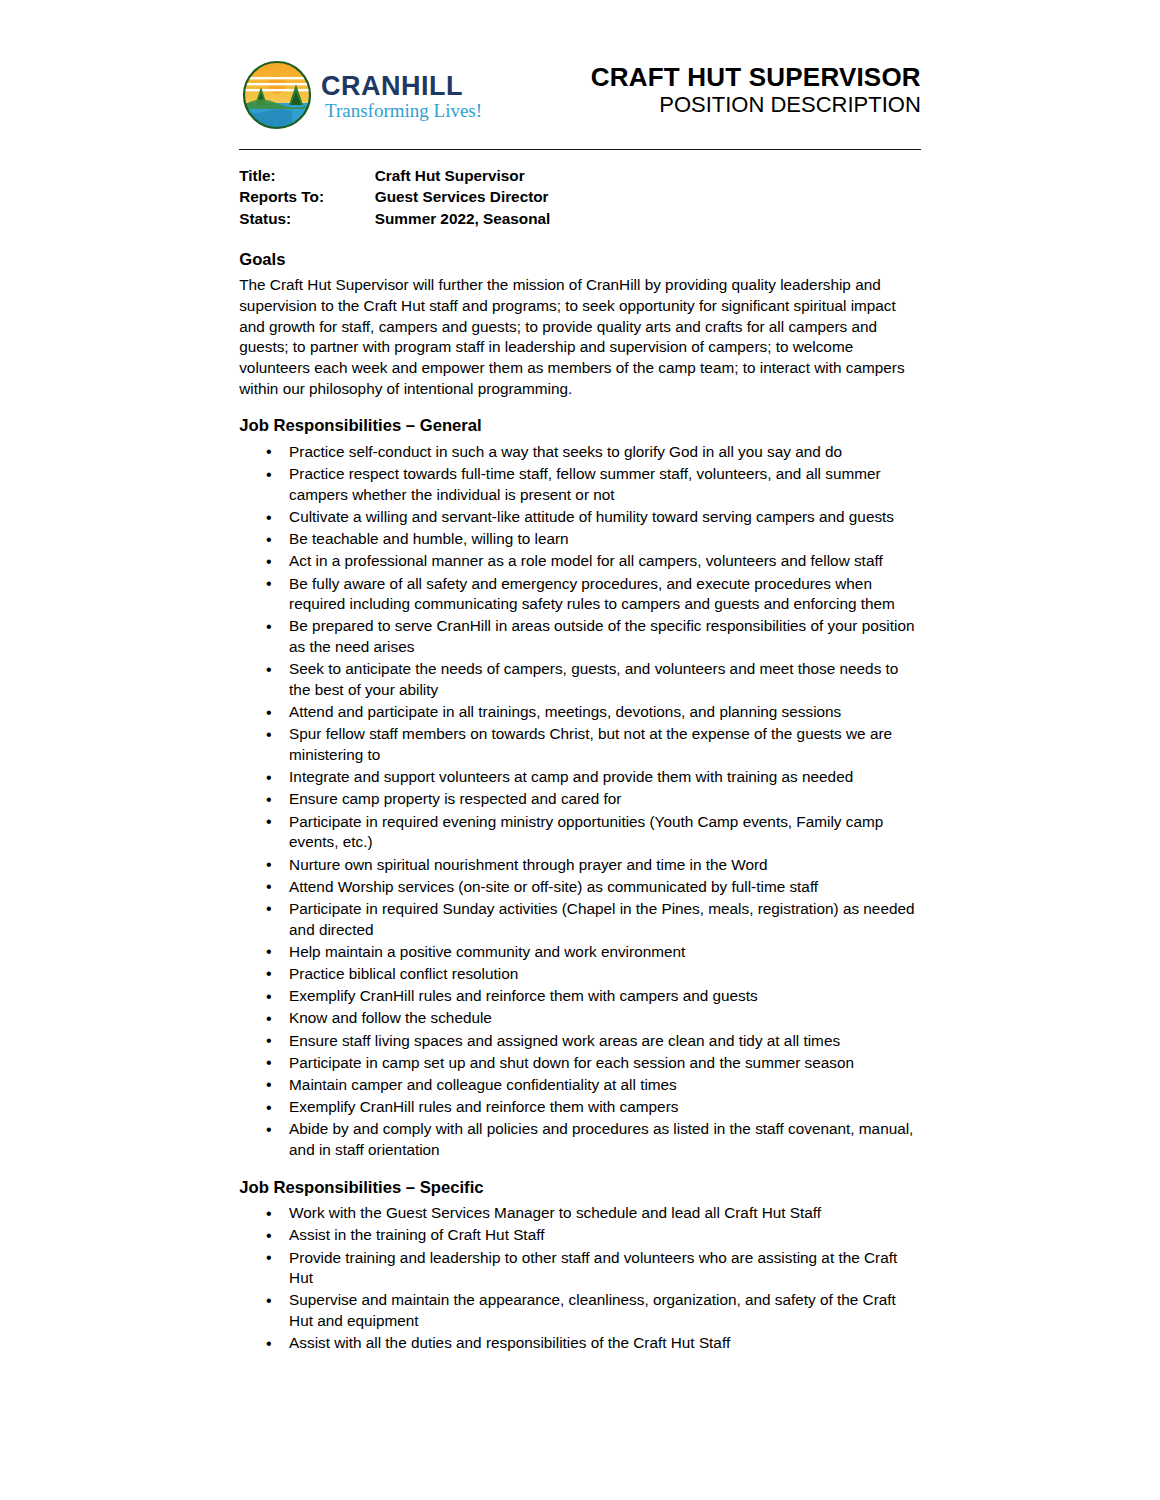CRANHILL Transforming Lives!
CRAFT HUT SUPERVISOR
POSITION DESCRIPTION
| Title: | Craft Hut Supervisor |
| Reports To: | Guest Services Director |
| Status: | Summer 2022, Seasonal |
Goals
The Craft Hut Supervisor will further the mission of CranHill by providing quality leadership and supervision to the Craft Hut staff and programs; to seek opportunity for significant spiritual impact and growth for staff, campers and guests; to provide quality arts and crafts for all campers and guests; to partner with program staff in leadership and supervision of campers; to welcome volunteers each week and empower them as members of the camp team; to interact with campers within our philosophy of intentional programming.
Job Responsibilities – General
Practice self-conduct in such a way that seeks to glorify God in all you say and do
Practice respect towards full-time staff, fellow summer staff, volunteers, and all summer campers whether the individual is present or not
Cultivate a willing and servant-like attitude of humility toward serving campers and guests
Be teachable and humble, willing to learn
Act in a professional manner as a role model for all campers, volunteers and fellow staff
Be fully aware of all safety and emergency procedures, and execute procedures when required including communicating safety rules to campers and guests and enforcing them
Be prepared to serve CranHill in areas outside of the specific responsibilities of your position as the need arises
Seek to anticipate the needs of campers, guests, and volunteers and meet those needs to the best of your ability
Attend and participate in all trainings, meetings, devotions, and planning sessions
Spur fellow staff members on towards Christ, but not at the expense of the guests we are ministering to
Integrate and support volunteers at camp and provide them with training as needed
Ensure camp property is respected and cared for
Participate in required evening ministry opportunities (Youth Camp events, Family camp events, etc.)
Nurture own spiritual nourishment through prayer and time in the Word
Attend Worship services (on-site or off-site) as communicated by full-time staff
Participate in required Sunday activities (Chapel in the Pines, meals, registration) as needed and directed
Help maintain a positive community and work environment
Practice biblical conflict resolution
Exemplify CranHill rules and reinforce them with campers and guests
Know and follow the schedule
Ensure staff living spaces and assigned work areas are clean and tidy at all times
Participate in camp set up and shut down for each session and the summer season
Maintain camper and colleague confidentiality at all times
Exemplify CranHill rules and reinforce them with campers
Abide by and comply with all policies and procedures as listed in the staff covenant, manual, and in staff orientation
Job Responsibilities – Specific
Work with the Guest Services Manager to schedule and lead all Craft Hut Staff
Assist in the training of Craft Hut Staff
Provide training and leadership to other staff and volunteers who are assisting at the Craft Hut
Supervise and maintain the appearance, cleanliness, organization, and safety of the Craft Hut and equipment
Assist with all the duties and responsibilities of the Craft Hut Staff